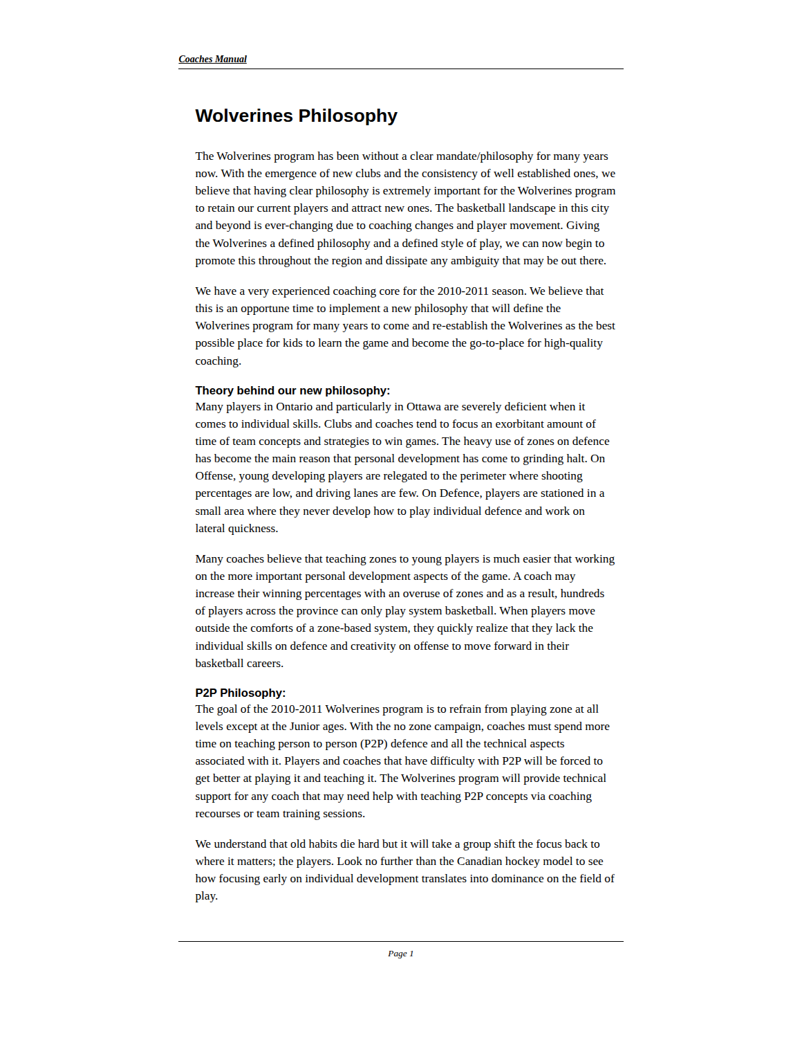Coaches Manual
Wolverines Philosophy
The Wolverines program has been without a clear mandate/philosophy for many years now. With the emergence of new clubs and the consistency of well established ones, we believe that having clear philosophy is extremely important for the Wolverines program to retain our current players and attract new ones. The basketball landscape in this city and beyond is ever-changing due to coaching changes and player movement. Giving the Wolverines a defined philosophy and a defined style of play, we can now begin to promote this throughout the region and dissipate any ambiguity that may be out there.
We have a very experienced coaching core for the 2010-2011 season. We believe that this is an opportune time to implement a new philosophy that will define the Wolverines program for many years to come and re-establish the Wolverines as the best possible place for kids to learn the game and become the go-to-place for high-quality coaching.
Theory behind our new philosophy:
Many players in Ontario and particularly in Ottawa are severely deficient when it comes to individual skills. Clubs and coaches tend to focus an exorbitant amount of time of team concepts and strategies to win games. The heavy use of zones on defence has become the main reason that personal development has come to grinding halt. On Offense, young developing players are relegated to the perimeter where shooting percentages are low, and driving lanes are few. On Defence, players are stationed in a small area where they never develop how to play individual defence and work on lateral quickness.
Many coaches believe that teaching zones to young players is much easier that working on the more important personal development aspects of the game. A coach may increase their winning percentages with an overuse of zones and as a result, hundreds of players across the province can only play system basketball. When players move outside the comforts of a zone-based system, they quickly realize that they lack the individual skills on defence and creativity on offense to move forward in their basketball careers.
P2P Philosophy:
The goal of the 2010-2011 Wolverines program is to refrain from playing zone at all levels except at the Junior ages. With the no zone campaign, coaches must spend more time on teaching person to person (P2P) defence and all the technical aspects associated with it. Players and coaches that have difficulty with P2P will be forced to get better at playing it and teaching it. The Wolverines program will provide technical support for any coach that may need help with teaching P2P concepts via coaching recourses or team training sessions.
We understand that old habits die hard but it will take a group shift the focus back to where it matters; the players. Look no further than the Canadian hockey model to see how focusing early on individual development translates into dominance on the field of play.
Page 1